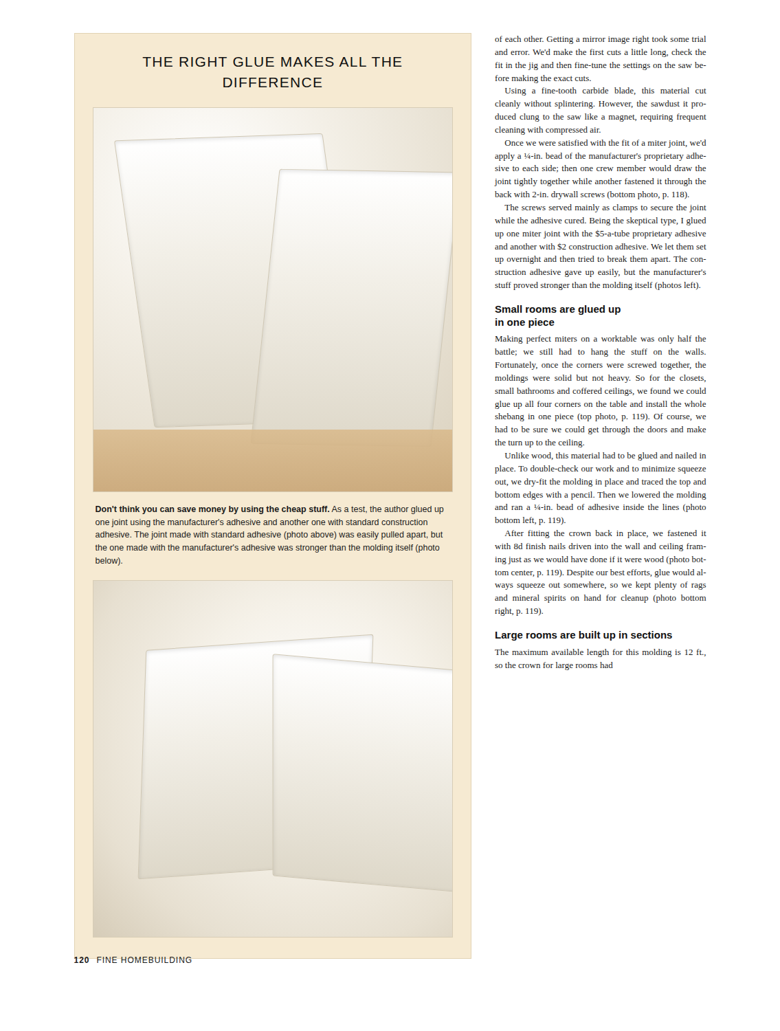THE RIGHT GLUE MAKES ALL THE DIFFERENCE
Don't think you can save money by using the cheap stuff. As a test, the author glued up one joint using the manufacturer's adhesive and another one with standard construction adhesive. The joint made with standard adhesive (photo above) was easily pulled apart, but the one made with the manufacturer's adhesive was stronger than the molding itself (photo below).
of each other. Getting a mirror image right took some trial and error. We'd make the first cuts a little long, check the fit in the jig and then fine-tune the settings on the saw before making the exact cuts.
Using a fine-tooth carbide blade, this material cut cleanly without splintering. However, the sawdust it produced clung to the saw like a magnet, requiring frequent cleaning with compressed air.
Once we were satisfied with the fit of a miter joint, we'd apply a ¼-in. bead of the manufacturer's proprietary adhesive to each side; then one crew member would draw the joint tightly together while another fastened it through the back with 2-in. drywall screws (bottom photo, p. 118).
The screws served mainly as clamps to secure the joint while the adhesive cured. Being the skeptical type, I glued up one miter joint with the $5-a-tube proprietary adhesive and another with $2 construction adhesive. We let them set up overnight and then tried to break them apart. The construction adhesive gave up easily, but the manufacturer's stuff proved stronger than the molding itself (photos left).
Small rooms are glued up
in one piece
Making perfect miters on a worktable was only half the battle; we still had to hang the stuff on the walls. Fortunately, once the corners were screwed together, the moldings were solid but not heavy. So for the closets, small bathrooms and coffered ceilings, we found we could glue up all four corners on the table and install the whole shebang in one piece (top photo, p. 119). Of course, we had to be sure we could get through the doors and make the turn up to the ceiling.
Unlike wood, this material had to be glued and nailed in place. To double-check our work and to minimize squeeze out, we dry-fit the molding in place and traced the top and bottom edges with a pencil. Then we lowered the molding and ran a ¼-in. bead of adhesive inside the lines (photo bottom left, p. 119).
After fitting the crown back in place, we fastened it with 8d finish nails driven into the wall and ceiling framing just as we would have done if it were wood (photo bottom center, p. 119). Despite our best efforts, glue would always squeeze out somewhere, so we kept plenty of rags and mineral spirits on hand for cleanup (photo bottom right, p. 119).
Large rooms are built up in sections
The maximum available length for this molding is 12 ft., so the crown for large rooms had
120 FINE HOMEBUILDING